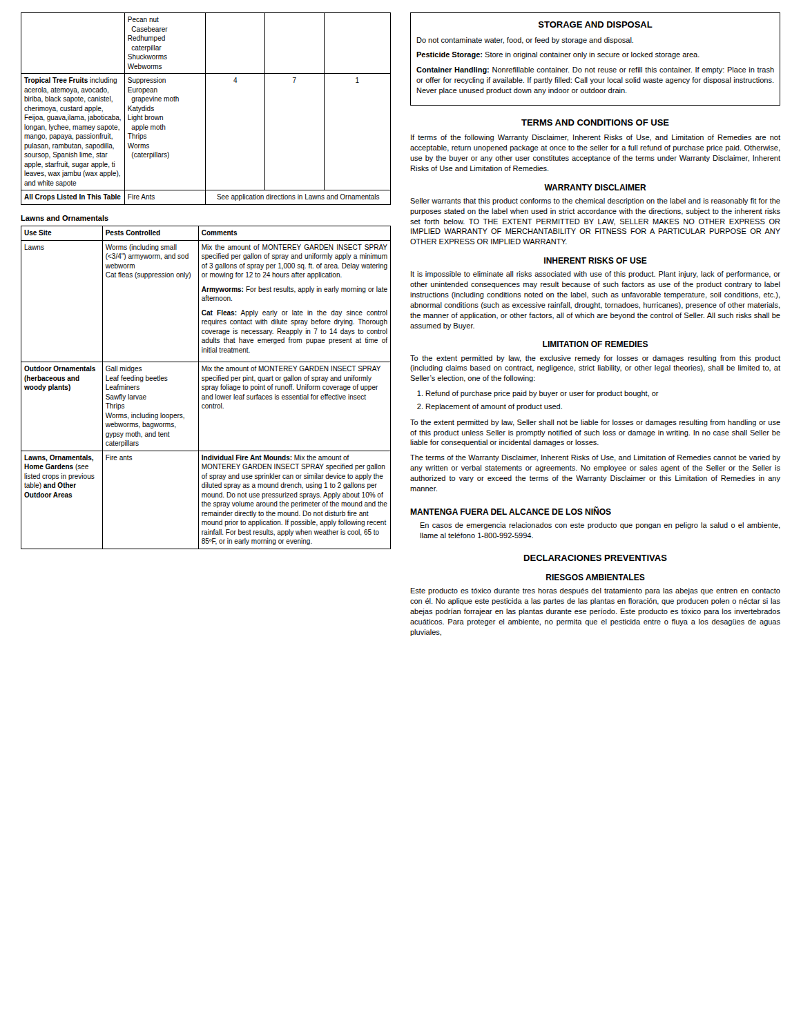| | Pecan nut Casebearer Redhumped caterpillar Shuckworms Webworms | | | |
| Tropical Tree Fruits including acerola, atemoya, avocado, biriba, black sapote, canistel, cherimoya, custard apple, Feijoa, guava,ilama, jaboticaba, longan, lychee, mamey sapote, mango, papaya, passionfruit, pulasan, rambutan, sapodilla, soursop, Spanish lime, star apple, starfruit, sugar apple, ti leaves, wax jambu (wax apple), and white sapote | Suppression European grapevine moth Katydids Light brown apple moth Thrips Worms (caterpillars) | 4 | 7 | 1 |
| All Crops Listed In This Table | Fire Ants | See application directions in Lawns and Ornamentals |
Lawns and Ornamentals
| Use Site | Pests Controlled | Comments |
| --- | --- | --- |
| Lawns | Worms (including small (<3/4") armyworm, and sod webworm Cat fleas (suppression only) | Mix the amount of MONTEREY GARDEN INSECT SPRAY specified per gallon of spray and uniformly apply a minimum of 3 gallons of spray per 1,000 sq. ft. of area. Delay watering or mowing for 12 to 24 hours after application. Armyworms: For best results, apply in early morning or late afternoon. Cat Fleas: Apply early or late in the day since control requires contact with dilute spray before drying. Thorough coverage is necessary. Reapply in 7 to 14 days to control adults that have emerged from pupae present at time of initial treatment. |
| Outdoor Ornamentals (herbaceous and woody plants) | Gall midges Leaf feeding beetles Leafminers Sawfly larvae Thrips Worms, including loopers, webworms, bagworms, gypsy moth, and tent caterpillars | Mix the amount of MONTEREY GARDEN INSECT SPRAY specified per pint, quart or gallon of spray and uniformly spray foliage to point of runoff. Uniform coverage of upper and lower leaf surfaces is essential for effective insect control. |
| Lawns, Ornamentals, Home Gardens (see listed crops in previous table) and Other Outdoor Areas | Fire ants | Individual Fire Ant Mounds: Mix the amount of MONTEREY GARDEN INSECT SPRAY specified per gallon of spray and use sprinkler can or similar device to apply the diluted spray as a mound drench, using 1 to 2 gallons per mound. Do not use pressurized sprays. Apply about 10% of the spray volume around the perimeter of the mound and the remainder directly to the mound. Do not disturb fire ant mound prior to application. If possible, apply following recent rainfall. For best results, apply when weather is cool, 65 to 85ºF, or in early morning or evening. |
STORAGE AND DISPOSAL
Do not contaminate water, food, or feed by storage and disposal.
Pesticide Storage: Store in original container only in secure or locked storage area.
Container Handling: Nonrefillable container. Do not reuse or refill this container. If empty: Place in trash or offer for recycling if available. If partly filled: Call your local solid waste agency for disposal instructions. Never place unused product down any indoor or outdoor drain.
TERMS AND CONDITIONS OF USE
If terms of the following Warranty Disclaimer, Inherent Risks of Use, and Limitation of Remedies are not acceptable, return unopened package at once to the seller for a full refund of purchase price paid. Otherwise, use by the buyer or any other user constitutes acceptance of the terms under Warranty Disclaimer, Inherent Risks of Use and Limitation of Remedies.
WARRANTY DISCLAIMER
Seller warrants that this product conforms to the chemical description on the label and is reasonably fit for the purposes stated on the label when used in strict accordance with the directions, subject to the inherent risks set forth below. TO THE EXTENT PERMITTED BY LAW, SELLER MAKES NO OTHER EXPRESS OR IMPLIED WARRANTY OF MERCHANTABILITY OR FITNESS FOR A PARTICULAR PURPOSE OR ANY OTHER EXPRESS OR IMPLIED WARRANTY.
INHERENT RISKS OF USE
It is impossible to eliminate all risks associated with use of this product. Plant injury, lack of performance, or other unintended consequences may result because of such factors as use of the product contrary to label instructions (including conditions noted on the label, such as unfavorable temperature, soil conditions, etc.), abnormal conditions (such as excessive rainfall, drought, tornadoes, hurricanes), presence of other materials, the manner of application, or other factors, all of which are beyond the control of Seller. All such risks shall be assumed by Buyer.
LIMITATION OF REMEDIES
To the extent permitted by law, the exclusive remedy for losses or damages resulting from this product (including claims based on contract, negligence, strict liability, or other legal theories), shall be limited to, at Seller’s election, one of the following:
Refund of purchase price paid by buyer or user for product bought, or
Replacement of amount of product used.
To the extent permitted by law, Seller shall not be liable for losses or damages resulting from handling or use of this product unless Seller is promptly notified of such loss or damage in writing. In no case shall Seller be liable for consequential or incidental damages or losses.
The terms of the Warranty Disclaimer, Inherent Risks of Use, and Limitation of Remedies cannot be varied by any written or verbal statements or agreements. No employee or sales agent of the Seller or the Seller is authorized to vary or exceed the terms of the Warranty Disclaimer or this Limitation of Remedies in any manner.
MANTENGA FUERA DEL ALCANCE DE LOS NIÑOS
En casos de emergencia relacionados con este producto que pongan en peligro la salud o el ambiente, llame al teléfono 1-800-992-5994.
DECLARACIONES PREVENTIVAS
RIESGOS AMBIENTALES
Este producto es tóxico durante tres horas después del tratamiento para las abejas que entren en contacto con él. No aplique este pesticida a las partes de las plantas en floración, que producen polen o néctar si las abejas podrían forrajear en las plantas durante ese período. Este producto es tóxico para los invertebrados acuáticos. Para proteger el ambiente, no permita que el pesticida entre o fluya a los desagües de aguas pluviales,